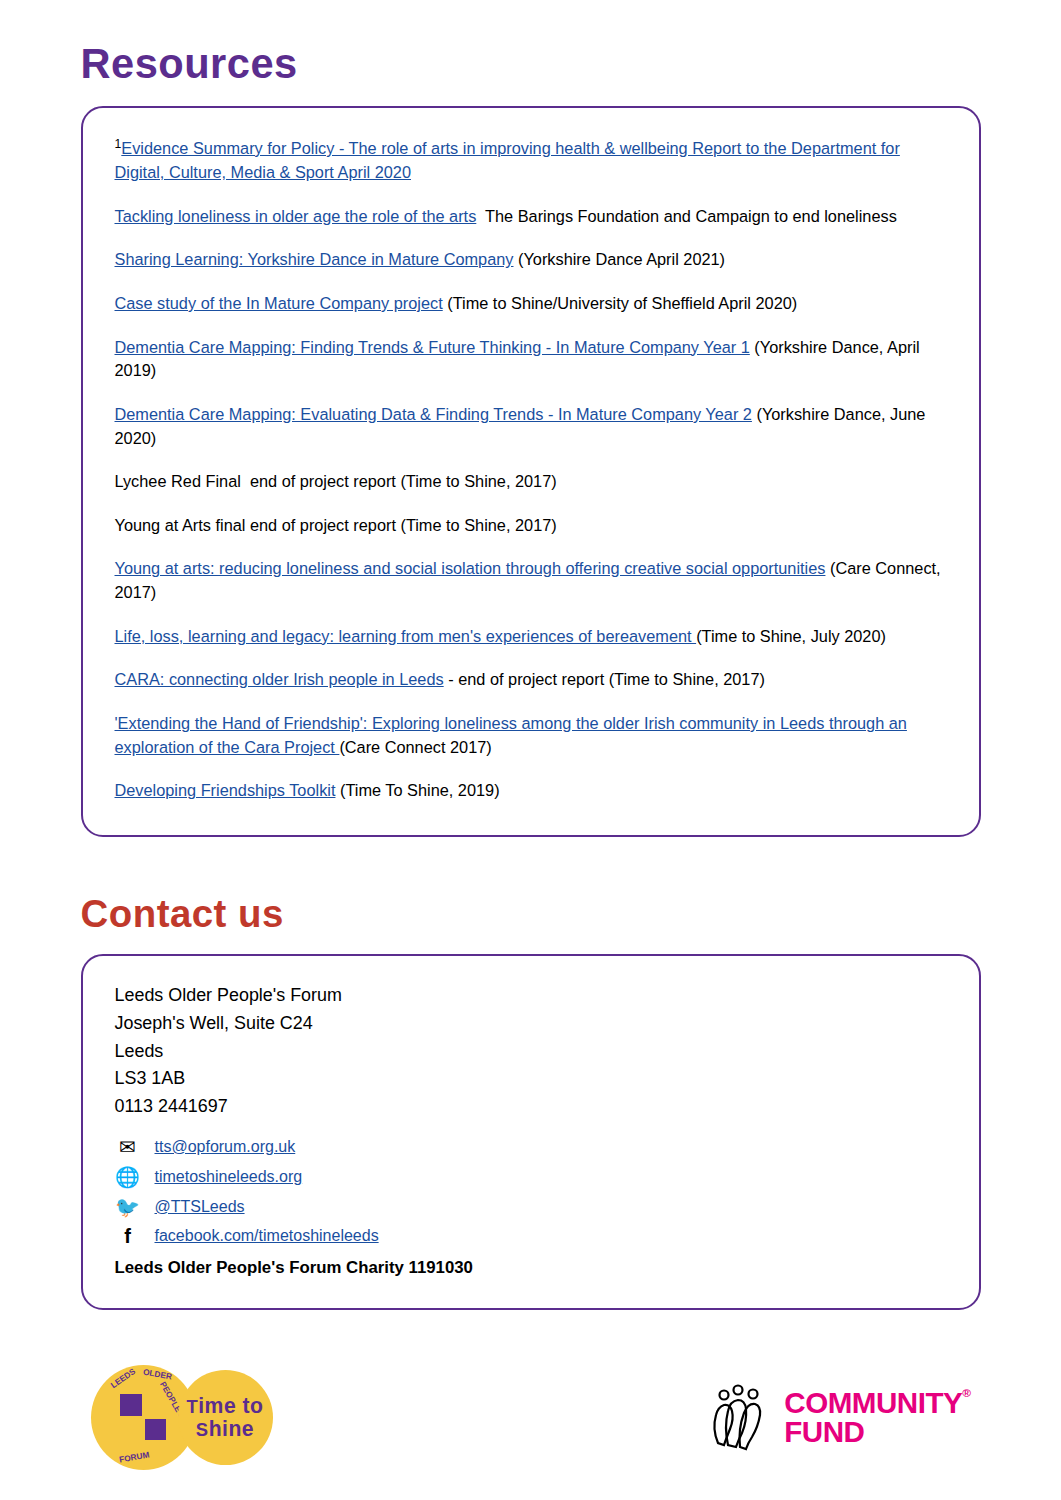Resources
1Evidence Summary for Policy - The role of arts in improving health & wellbeing Report to the Department for Digital, Culture, Media & Sport April 2020
Tackling loneliness in older age the role of the arts The Barings Foundation and Campaign to end loneliness
Sharing Learning: Yorkshire Dance in Mature Company (Yorkshire Dance April 2021)
Case study of the In Mature Company project (Time to Shine/University of Sheffield April 2020)
Dementia Care Mapping: Finding Trends & Future Thinking - In Mature Company Year 1 (Yorkshire Dance, April 2019)
Dementia Care Mapping: Evaluating Data & Finding Trends - In Mature Company Year 2 (Yorkshire Dance, June 2020)
Lychee Red Final end of project report (Time to Shine, 2017)
Young at Arts final end of project report (Time to Shine, 2017)
Young at arts: reducing loneliness and social isolation through offering creative social opportunities (Care Connect, 2017)
Life, loss, learning and legacy: learning from men's experiences of bereavement (Time to Shine, July 2020)
CARA: connecting older Irish people in Leeds - end of project report (Time to Shine, 2017)
'Extending the Hand of Friendship': Exploring loneliness among the older Irish community in Leeds through an exploration of the Cara Project (Care Connect 2017)
Developing Friendships Toolkit (Time To Shine, 2019)
Contact us
Leeds Older People's Forum
Joseph's Well, Suite C24
Leeds
LS3 1AB
0113 2441697
✉ tts@opforum.org.uk
🌐 timetoshineleeds.org
🐦 @TTSLeeds
f facebook.com/timetoshineleeds
Leeds Older People's Forum Charity 1191030
LEEDS OLDER PEOPLE'S FORUM
Time to Shine
COMMUNITY®
FUND